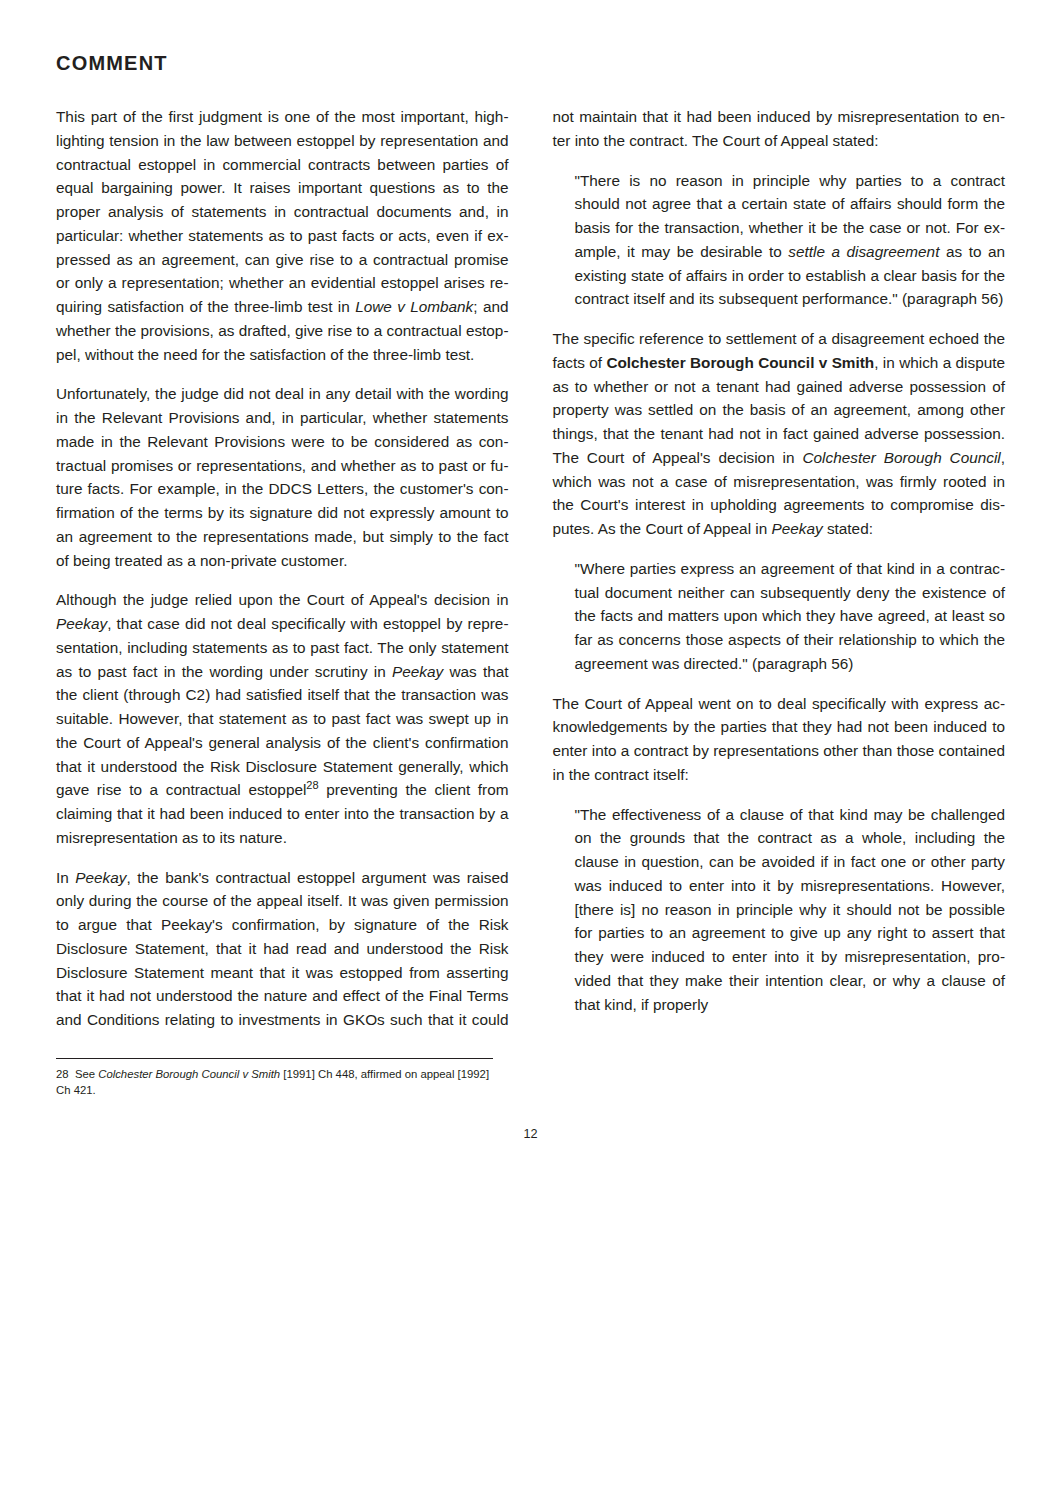Comment
This part of the first judgment is one of the most important, highlighting tension in the law between estoppel by representation and contractual estoppel in commercial contracts between parties of equal bargaining power. It raises important questions as to the proper analysis of statements in contractual documents and, in particular: whether statements as to past facts or acts, even if expressed as an agreement, can give rise to a contractual promise or only a representation; whether an evidential estoppel arises requiring satisfaction of the three-limb test in Lowe v Lombank; and whether the provisions, as drafted, give rise to a contractual estoppel, without the need for the satisfaction of the three-limb test.
Unfortunately, the judge did not deal in any detail with the wording in the Relevant Provisions and, in particular, whether statements made in the Relevant Provisions were to be considered as contractual promises or representations, and whether as to past or future facts. For example, in the DDCS Letters, the customer's confirmation of the terms by its signature did not expressly amount to an agreement to the representations made, but simply to the fact of being treated as a non-private customer.
Although the judge relied upon the Court of Appeal's decision in Peekay, that case did not deal specifically with estoppel by representation, including statements as to past fact. The only statement as to past fact in the wording under scrutiny in Peekay was that the client (through C2) had satisfied itself that the transaction was suitable. However, that statement as to past fact was swept up in the Court of Appeal's general analysis of the client's confirmation that it understood the Risk Disclosure Statement generally, which gave rise to a contractual estoppel28 preventing the client from claiming that it had been induced to enter into the transaction by a misrepresentation as to its nature.
In Peekay, the bank's contractual estoppel argument was raised only during the course of the appeal itself. It was given permission to argue that Peekay's confirmation, by signature of the Risk Disclosure Statement, that it had read and understood the Risk Disclosure Statement meant that it was estopped from asserting that it had not understood the nature and effect of the Final Terms and Conditions relating to investments in GKOs such that it could not maintain that it had been induced by misrepresentation to enter into the contract. The Court of Appeal stated:
"There is no reason in principle why parties to a contract should not agree that a certain state of affairs should form the basis for the transaction, whether it be the case or not. For example, it may be desirable to settle a disagreement as to an existing state of affairs in order to establish a clear basis for the contract itself and its subsequent performance." (paragraph 56)
The specific reference to settlement of a disagreement echoed the facts of Colchester Borough Council v Smith, in which a dispute as to whether or not a tenant had gained adverse possession of property was settled on the basis of an agreement, among other things, that the tenant had not in fact gained adverse possession. The Court of Appeal's decision in Colchester Borough Council, which was not a case of misrepresentation, was firmly rooted in the Court's interest in upholding agreements to compromise disputes. As the Court of Appeal in Peekay stated:
"Where parties express an agreement of that kind in a contractual document neither can subsequently deny the existence of the facts and matters upon which they have agreed, at least so far as concerns those aspects of their relationship to which the agreement was directed." (paragraph 56)
The Court of Appeal went on to deal specifically with express acknowledgements by the parties that they had not been induced to enter into a contract by representations other than those contained in the contract itself:
"The effectiveness of a clause of that kind may be challenged on the grounds that the contract as a whole, including the clause in question, can be avoided if in fact one or other party was induced to enter into it by misrepresentations. However, [there is] no reason in principle why it should not be possible for parties to an agreement to give up any right to assert that they were induced to enter into it by misrepresentation, provided that they make their intention clear, or why a clause of that kind, if properly
28 See Colchester Borough Council v Smith [1991] Ch 448, affirmed on appeal [1992] Ch 421.
12